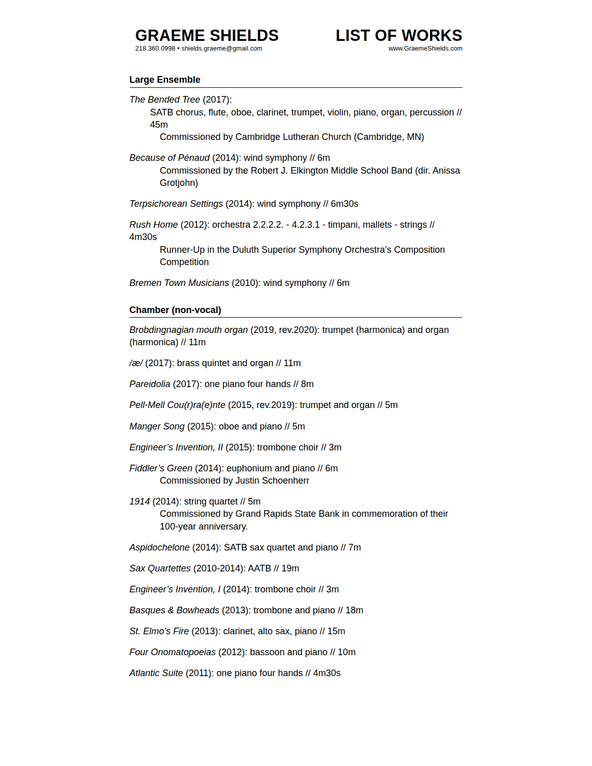GRAEME SHIELDS
218.360.0998 • shields.graeme@gmail.com
LIST OF WORKS
www.GraemeShields.com
Large Ensemble
The Bended Tree (2017):
SATB chorus, flute, oboe, clarinet, trumpet, violin, piano, organ, percussion // 45m
Commissioned by Cambridge Lutheran Church (Cambridge, MN)
Because of Pénaud (2014): wind symphony // 6m
Commissioned by the Robert J. Elkington Middle School Band (dir. Anissa Grotjohn)
Terpsichorean Settings (2014): wind symphony // 6m30s
Rush Home (2012): orchestra 2.2.2.2. - 4.2.3.1 - timpani, mallets - strings // 4m30s
Runner-Up in the Duluth Superior Symphony Orchestra’s Composition Competition
Bremen Town Musicians (2010): wind symphony // 6m
Chamber (non-vocal)
Brobdingnagian mouth organ (2019, rev.2020): trumpet (harmonica) and organ (harmonica) // 11m
/æ/ (2017): brass quintet and organ // 11m
Pareidolia (2017): one piano four hands // 8m
Pell-Mell Cou(r)ra(e)nte (2015, rev.2019): trumpet and organ // 5m
Manger Song (2015): oboe and piano // 5m
Engineer’s Invention, II (2015): trombone choir // 3m
Fiddler’s Green (2014): euphonium and piano // 6m
Commissioned by Justin Schoenherr
1914 (2014): string quartet // 5m
Commissioned by Grand Rapids State Bank in commemoration of their 100-year anniversary.
Aspidochelone (2014): SATB sax quartet and piano // 7m
Sax Quartettes (2010-2014): AATB // 19m
Engineer’s Invention, I (2014): trombone choir // 3m
Basques & Bowheads (2013): trombone and piano // 18m
St. Elmo’s Fire (2013): clarinet, alto sax, piano // 15m
Four Onomatopoeias (2012): bassoon and piano // 10m
Atlantic Suite (2011): one piano four hands // 4m30s